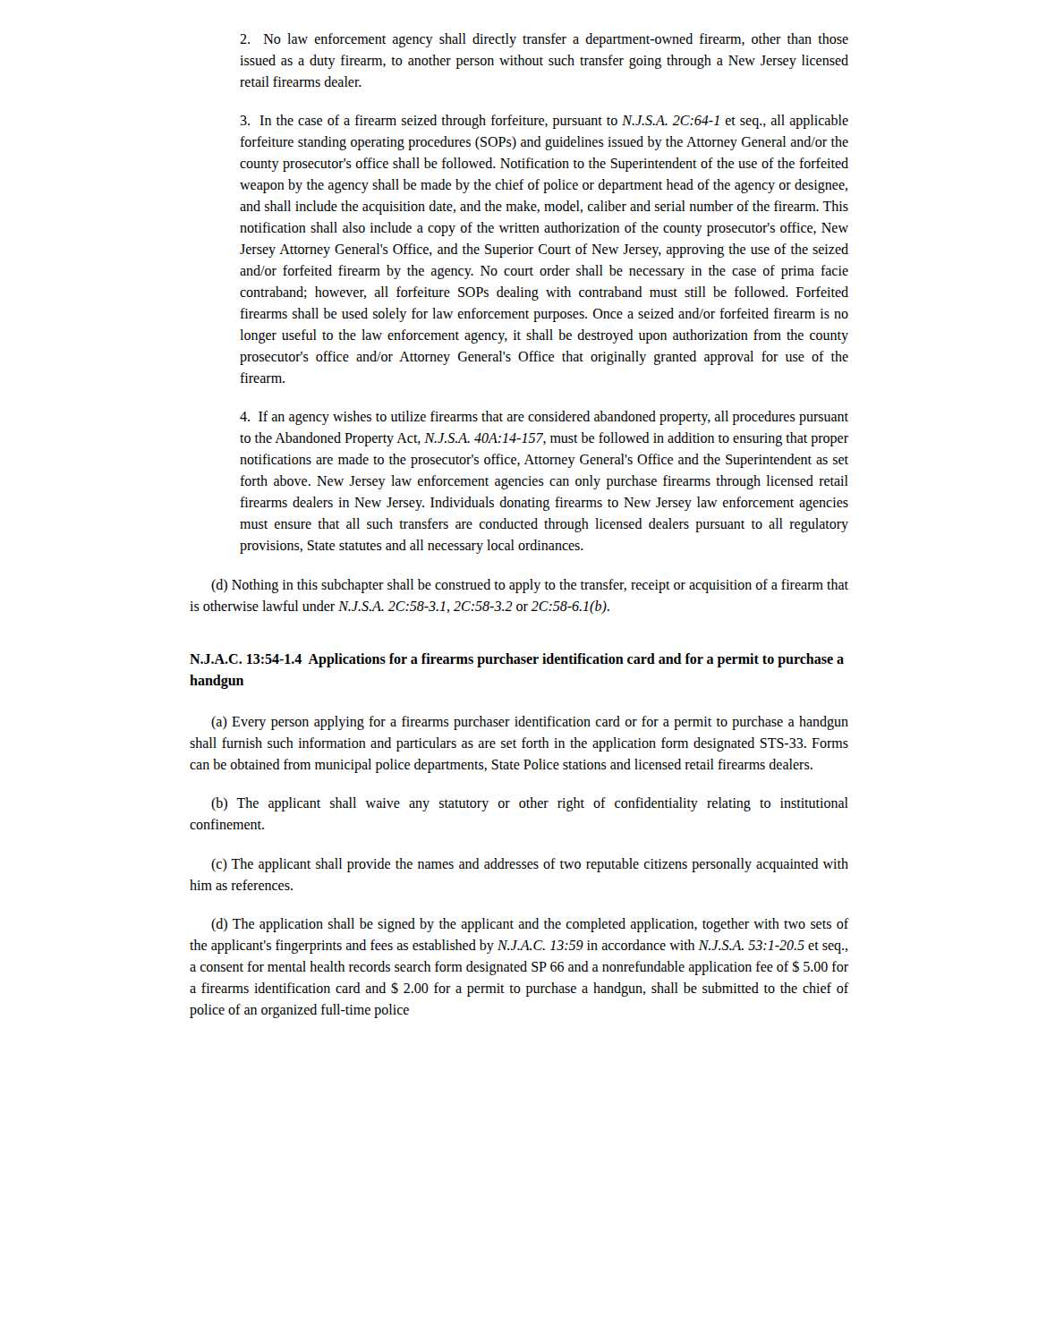2. No law enforcement agency shall directly transfer a department-owned firearm, other than those issued as a duty firearm, to another person without such transfer going through a New Jersey licensed retail firearms dealer.
3. In the case of a firearm seized through forfeiture, pursuant to N.J.S.A. 2C:64-1 et seq., all applicable forfeiture standing operating procedures (SOPs) and guidelines issued by the Attorney General and/or the county prosecutor's office shall be followed. Notification to the Superintendent of the use of the forfeited weapon by the agency shall be made by the chief of police or department head of the agency or designee, and shall include the acquisition date, and the make, model, caliber and serial number of the firearm. This notification shall also include a copy of the written authorization of the county prosecutor's office, New Jersey Attorney General's Office, and the Superior Court of New Jersey, approving the use of the seized and/or forfeited firearm by the agency. No court order shall be necessary in the case of prima facie contraband; however, all forfeiture SOPs dealing with contraband must still be followed. Forfeited firearms shall be used solely for law enforcement purposes. Once a seized and/or forfeited firearm is no longer useful to the law enforcement agency, it shall be destroyed upon authorization from the county prosecutor's office and/or Attorney General's Office that originally granted approval for use of the firearm.
4. If an agency wishes to utilize firearms that are considered abandoned property, all procedures pursuant to the Abandoned Property Act, N.J.S.A. 40A:14-157, must be followed in addition to ensuring that proper notifications are made to the prosecutor's office, Attorney General's Office and the Superintendent as set forth above. New Jersey law enforcement agencies can only purchase firearms through licensed retail firearms dealers in New Jersey. Individuals donating firearms to New Jersey law enforcement agencies must ensure that all such transfers are conducted through licensed dealers pursuant to all regulatory provisions, State statutes and all necessary local ordinances.
(d) Nothing in this subchapter shall be construed to apply to the transfer, receipt or acquisition of a firearm that is otherwise lawful under N.J.S.A. 2C:58-3.1, 2C:58-3.2 or 2C:58-6.1(b).
N.J.A.C. 13:54-1.4 Applications for a firearms purchaser identification card and for a permit to purchase a handgun
(a) Every person applying for a firearms purchaser identification card or for a permit to purchase a handgun shall furnish such information and particulars as are set forth in the application form designated STS-33. Forms can be obtained from municipal police departments, State Police stations and licensed retail firearms dealers.
(b) The applicant shall waive any statutory or other right of confidentiality relating to institutional confinement.
(c) The applicant shall provide the names and addresses of two reputable citizens personally acquainted with him as references.
(d) The application shall be signed by the applicant and the completed application, together with two sets of the applicant's fingerprints and fees as established by N.J.A.C. 13:59 in accordance with N.J.S.A. 53:1-20.5 et seq., a consent for mental health records search form designated SP 66 and a nonrefundable application fee of $ 5.00 for a firearms identification card and $ 2.00 for a permit to purchase a handgun, shall be submitted to the chief of police of an organized full-time police